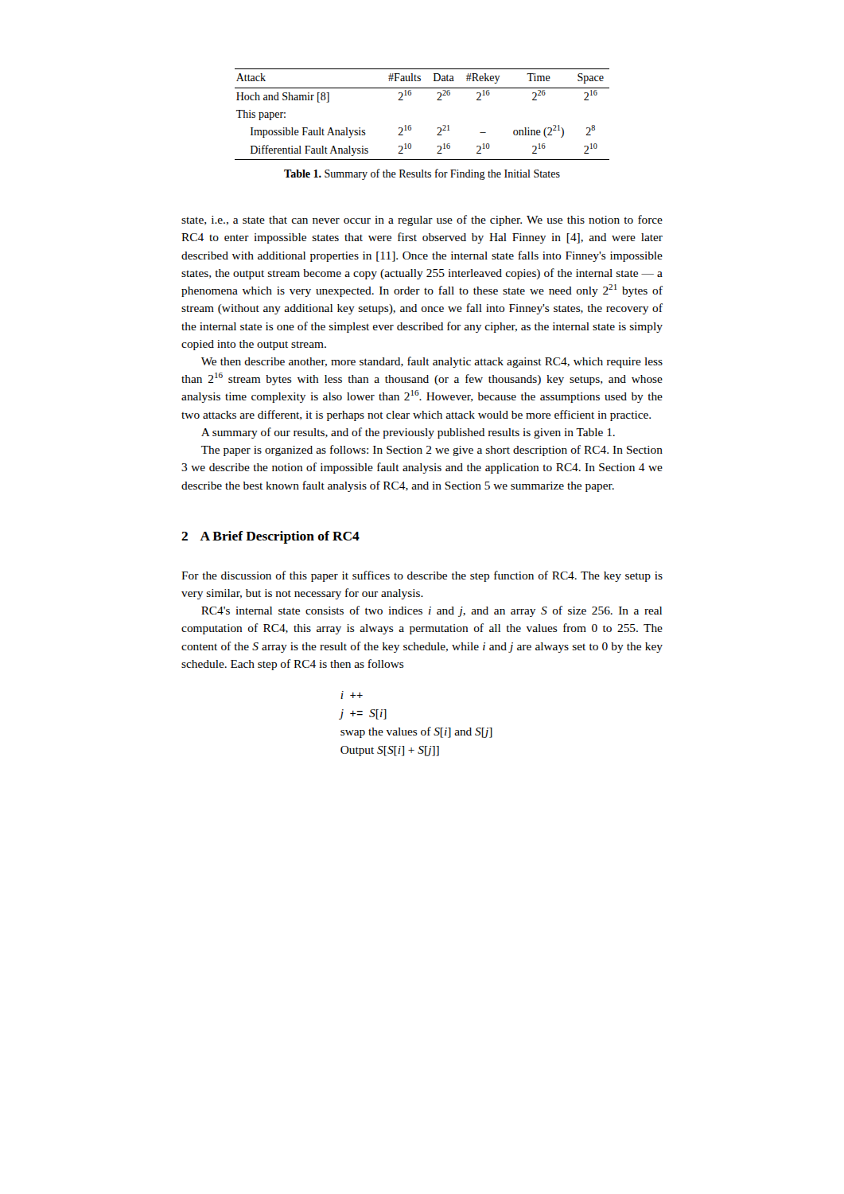| Attack | #Faults | Data | #Rekey | Time | Space |
| --- | --- | --- | --- | --- | --- |
| Hoch and Shamir [8] | 2 16 | 2 26 | 2 16 | 2 26 | 2 16 |
| This paper: | | | | | |
| Impossible Fault Analysis | 2 16 | 2 21 | – | online (2 21 ) | 2 8 |
| Differential Fault Analysis | 2 10 | 2 16 | 2 10 | 2 16 | 2 10 |
Table 1. Summary of the Results for Finding the Initial States
state, i.e., a state that can never occur in a regular use of the cipher. We use this notion to force RC4 to enter impossible states that were first observed by Hal Finney in [4], and were later described with additional properties in [11]. Once the internal state falls into Finney's impossible states, the output stream become a copy (actually 255 interleaved copies) of the internal state — a phenomena which is very unexpected. In order to fall to these state we need only 221 bytes of stream (without any additional key setups), and once we fall into Finney's states, the recovery of the internal state is one of the simplest ever described for any cipher, as the internal state is simply copied into the output stream.
We then describe another, more standard, fault analytic attack against RC4, which require less than 216 stream bytes with less than a thousand (or a few thousands) key setups, and whose analysis time complexity is also lower than 216. However, because the assumptions used by the two attacks are different, it is perhaps not clear which attack would be more efficient in practice.
A summary of our results, and of the previously published results is given in Table 1.
The paper is organized as follows: In Section 2 we give a short description of RC4. In Section 3 we describe the notion of impossible fault analysis and the application to RC4. In Section 4 we describe the best known fault analysis of RC4, and in Section 5 we summarize the paper.
2 A Brief Description of RC4
For the discussion of this paper it suffices to describe the step function of RC4. The key setup is very similar, but is not necessary for our analysis.
RC4's internal state consists of two indices i and j, and an array S of size 256. In a real computation of RC4, this array is always a permutation of all the values from 0 to 255. The content of the S array is the result of the key schedule, while i and j are always set to 0 by the key schedule. Each step of RC4 is then as follows
i ++
j += S[i]
swap the values of S[i] and S[j]
Output S[S[i] + S[j]]